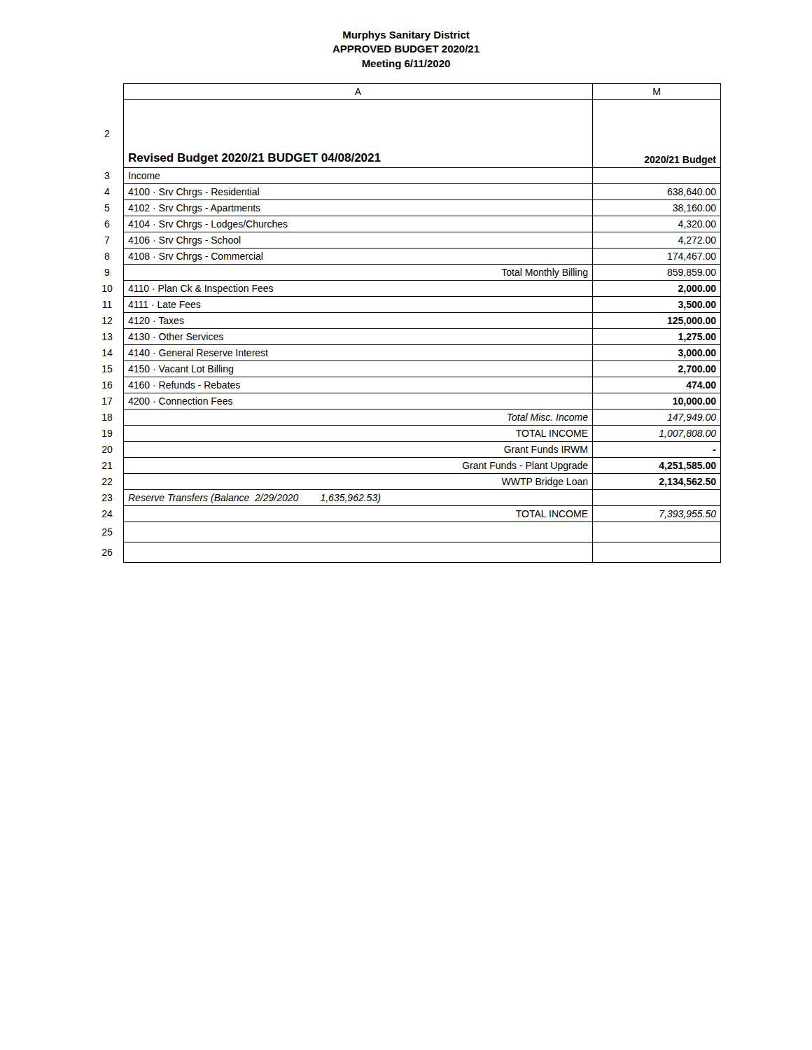Murphys Sanitary District
APPROVED BUDGET 2020/21
Meeting 6/11/2020
| | A | M |
| --- | --- | --- |
| 2 | Revised Budget 2020/21 BUDGET 04/08/2021 | 2020/21 Budget |
| 3 | Income | |
| 4 | 4100 · Srv Chrgs - Residential | 638,640.00 |
| 5 | 4102 · Srv Chrgs - Apartments | 38,160.00 |
| 6 | 4104 · Srv Chrgs - Lodges/Churches | 4,320.00 |
| 7 | 4106 · Srv Chrgs - School | 4,272.00 |
| 8 | 4108 · Srv Chrgs - Commercial | 174,467.00 |
| 9 | Total Monthly Billing | 859,859.00 |
| 10 | 4110 · Plan Ck & Inspection Fees | 2,000.00 |
| 11 | 4111 · Late Fees | 3,500.00 |
| 12 | 4120 · Taxes | 125,000.00 |
| 13 | 4130 · Other Services | 1,275.00 |
| 14 | 4140 · General Reserve Interest | 3,000.00 |
| 15 | 4150 · Vacant Lot Billing | 2,700.00 |
| 16 | 4160 · Refunds - Rebates | 474.00 |
| 17 | 4200 · Connection Fees | 10,000.00 |
| 18 | Total Misc. Income | 147,949.00 |
| 19 | TOTAL INCOME | 1,007,808.00 |
| 20 | Grant Funds IRWM | - |
| 21 | Grant Funds - Plant Upgrade | 4,251,585.00 |
| 22 | WWTP Bridge Loan | 2,134,562.50 |
| 23 | Reserve Transfers (Balance 2/29/2020 1,635,962.53) | |
| 24 | TOTAL INCOME | 7,393,955.50 |
| 25 | | |
| 26 | | |